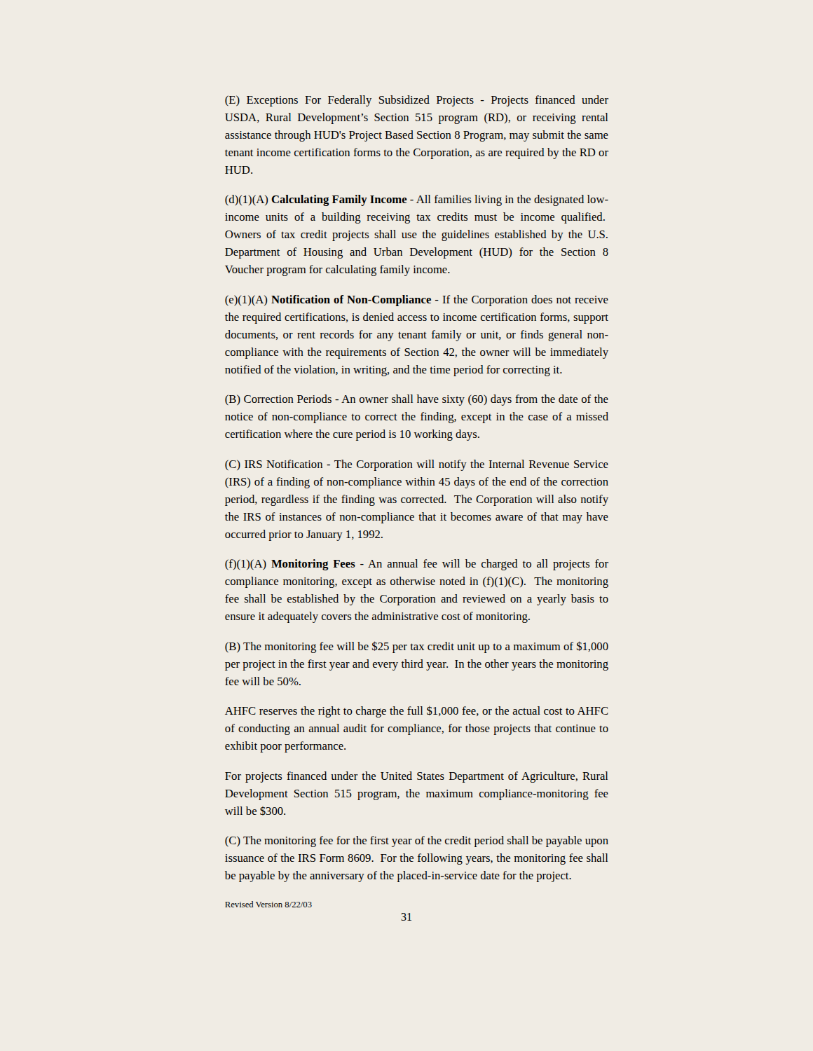(E) Exceptions For Federally Subsidized Projects - Projects financed under USDA, Rural Development’s Section 515 program (RD), or receiving rental assistance through HUD's Project Based Section 8 Program, may submit the same tenant income certification forms to the Corporation, as are required by the RD or HUD.
(d)(1)(A) Calculating Family Income - All families living in the designated low-income units of a building receiving tax credits must be income qualified. Owners of tax credit projects shall use the guidelines established by the U.S. Department of Housing and Urban Development (HUD) for the Section 8 Voucher program for calculating family income.
(e)(1)(A) Notification of Non-Compliance - If the Corporation does not receive the required certifications, is denied access to income certification forms, support documents, or rent records for any tenant family or unit, or finds general non-compliance with the requirements of Section 42, the owner will be immediately notified of the violation, in writing, and the time period for correcting it.
(B) Correction Periods - An owner shall have sixty (60) days from the date of the notice of non-compliance to correct the finding, except in the case of a missed certification where the cure period is 10 working days.
(C) IRS Notification - The Corporation will notify the Internal Revenue Service (IRS) of a finding of non-compliance within 45 days of the end of the correction period, regardless if the finding was corrected. The Corporation will also notify the IRS of instances of non-compliance that it becomes aware of that may have occurred prior to January 1, 1992.
(f)(1)(A) Monitoring Fees - An annual fee will be charged to all projects for compliance monitoring, except as otherwise noted in (f)(1)(C). The monitoring fee shall be established by the Corporation and reviewed on a yearly basis to ensure it adequately covers the administrative cost of monitoring.
(B) The monitoring fee will be $25 per tax credit unit up to a maximum of $1,000 per project in the first year and every third year. In the other years the monitoring fee will be 50%.
AHFC reserves the right to charge the full $1,000 fee, or the actual cost to AHFC of conducting an annual audit for compliance, for those projects that continue to exhibit poor performance.
For projects financed under the United States Department of Agriculture, Rural Development Section 515 program, the maximum compliance-monitoring fee will be $300.
(C) The monitoring fee for the first year of the credit period shall be payable upon issuance of the IRS Form 8609. For the following years, the monitoring fee shall be payable by the anniversary of the placed-in-service date for the project.
Revised Version 8/22/03
31